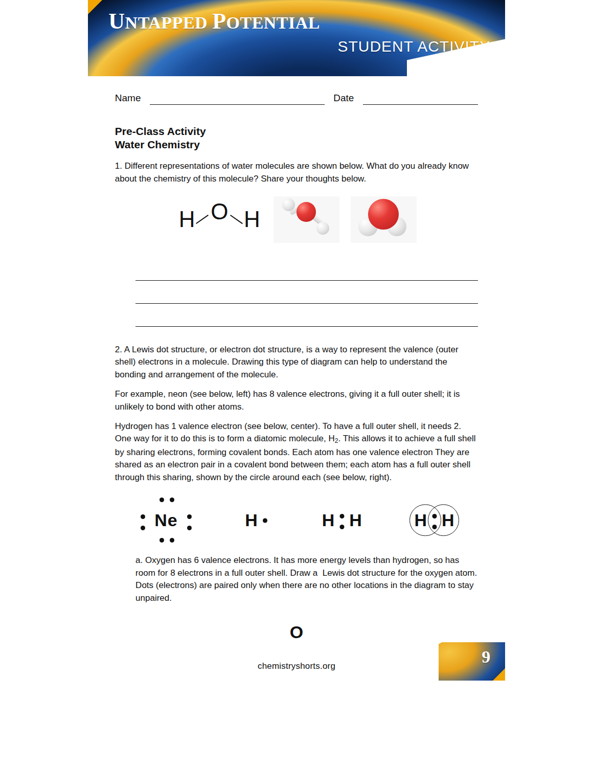UNTAPPED POTENTIAL
Student Activity
Name Date
Pre-Class Activity Water Chemistry
1. Different representations of water molecules are shown below. What do you already know about the chemistry of this molecule? Share your thoughts below.
H O H
2. A Lewis dot structure, or electron dot structure, is a way to represent the valence (outer shell) electrons in a molecule. Drawing this type of diagram can help to understand the bonding and arrangement of the molecule.
For example, neon (see below, left) has 8 valence electrons, giving it a full outer shell; it is unlikely to bond with other atoms.
Hydrogen has 1 valence electron (see below, center). To have a full outer shell, it needs 2. One way for it to do this is to form a diatomic molecule, H2. This allows it to achieve a full shell by sharing electrons, forming covalent bonds. Each atom has one valence electron They are shared as an electron pair in a covalent bond between them; each atom has a full outer shell through this sharing, shown by the circle around each (see below, right).
Ne H H H H H
a. Oxygen has 6 valence electrons. It has more energy levels than hydrogen, so has room for 8 electrons in a full outer shell. Draw a Lewis dot structure for the oxygen atom. Dots (electrons) are paired only when there are no other locations in the diagram to stay unpaired.
O
chemistryshorts.org
9